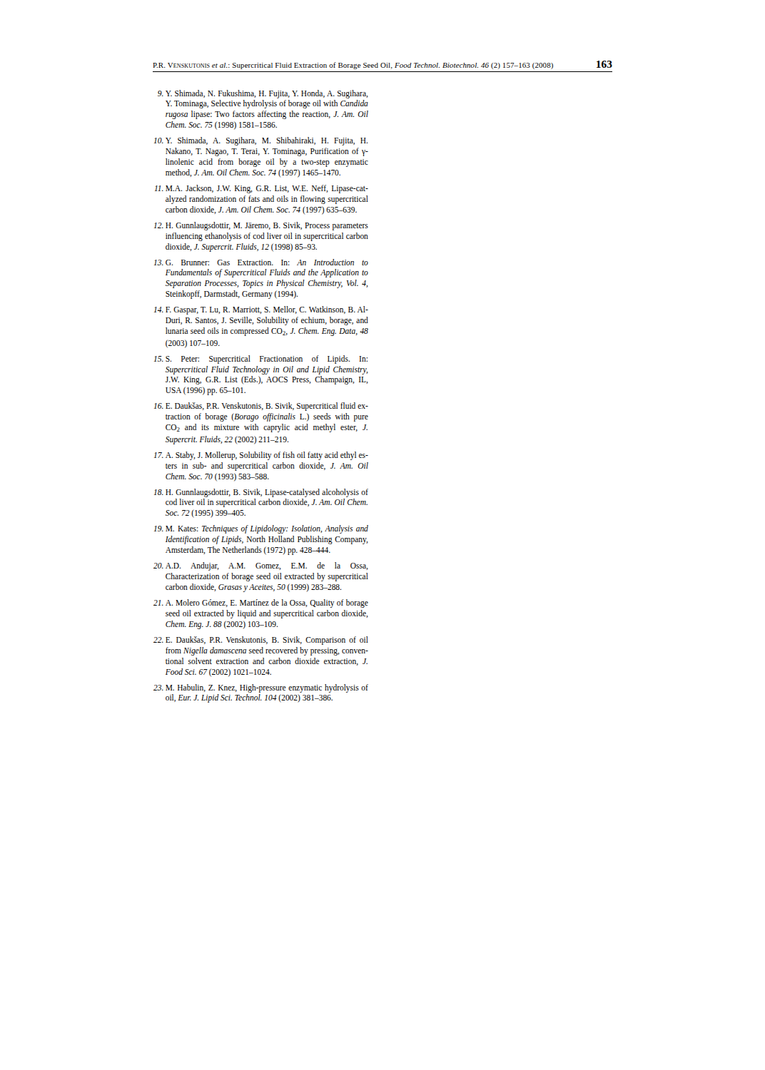P.R. Venskutonis et al.: Supercritical Fluid Extraction of Borage Seed Oil, Food Technol. Biotechnol. 46 (2) 157–163 (2008)
163
9. Y. Shimada, N. Fukushima, H. Fujita, Y. Honda, A. Sugihara, Y. Tominaga, Selective hydrolysis of borage oil with Candida rugosa lipase: Two factors affecting the reaction, J. Am. Oil Chem. Soc. 75 (1998) 1581–1586.
10. Y. Shimada, A. Sugihara, M. Shibahiraki, H. Fujita, H. Nakano, T. Nagao, T. Terai, Y. Tominaga, Purification of γ-linolenic acid from borage oil by a two-step enzymatic method, J. Am. Oil Chem. Soc. 74 (1997) 1465–1470.
11. M.A. Jackson, J.W. King, G.R. List, W.E. Neff, Lipase-catalyzed randomization of fats and oils in flowing supercritical carbon dioxide, J. Am. Oil Chem. Soc. 74 (1997) 635–639.
12. H. Gunnlaugsdottir, M. Järemo, B. Sivik, Process parameters influencing ethanolysis of cod liver oil in supercritical carbon dioxide, J. Supercrit. Fluids, 12 (1998) 85–93.
13. G. Brunner: Gas Extraction. In: An Introduction to Fundamentals of Supercritical Fluids and the Application to Separation Processes, Topics in Physical Chemistry, Vol. 4, Steinkopff, Darmstadt, Germany (1994).
14. F. Gaspar, T. Lu, R. Marriott, S. Mellor, C. Watkinson, B. Al-Duri, R. Santos, J. Seville, Solubility of echium, borage, and lunaria seed oils in compressed CO2, J. Chem. Eng. Data, 48 (2003) 107–109.
15. S. Peter: Supercritical Fractionation of Lipids. In: Supercritical Fluid Technology in Oil and Lipid Chemistry, J.W. King, G.R. List (Eds.), AOCS Press, Champaign, IL, USA (1996) pp. 65–101.
16. E. Daukšas, P.R. Venskutonis, B. Sivik, Supercritical fluid extraction of borage (Borago officinalis L.) seeds with pure CO2 and its mixture with caprylic acid methyl ester, J. Supercrit. Fluids, 22 (2002) 211–219.
17. A. Staby, J. Mollerup, Solubility of fish oil fatty acid ethyl esters in sub- and supercritical carbon dioxide, J. Am. Oil Chem. Soc. 70 (1993) 583–588.
18. H. Gunnlaugsdottir, B. Sivik, Lipase-catalysed alcoholysis of cod liver oil in supercritical carbon dioxide, J. Am. Oil Chem. Soc. 72 (1995) 399–405.
19. M. Kates: Techniques of Lipidology: Isolation, Analysis and Identification of Lipids, North Holland Publishing Company, Amsterdam, The Netherlands (1972) pp. 428–444.
20. A.D. Andujar, A.M. Gomez, E.M. de la Ossa, Characterization of borage seed oil extracted by supercritical carbon dioxide, Grasas y Aceites, 50 (1999) 283–288.
21. A. Molero Gómez, E. Martínez de la Ossa, Quality of borage seed oil extracted by liquid and supercritical carbon dioxide, Chem. Eng. J. 88 (2002) 103–109.
22. E. Daukšas, P.R. Venskutonis, B. Sivik, Comparison of oil from Nigella damascena seed recovered by pressing, conventional solvent extraction and carbon dioxide extraction, J. Food Sci. 67 (2002) 1021–1024.
23. M. Habulin, Z. Knez, High-pressure enzymatic hydrolysis of oil, Eur. J. Lipid Sci. Technol. 104 (2002) 381–386.